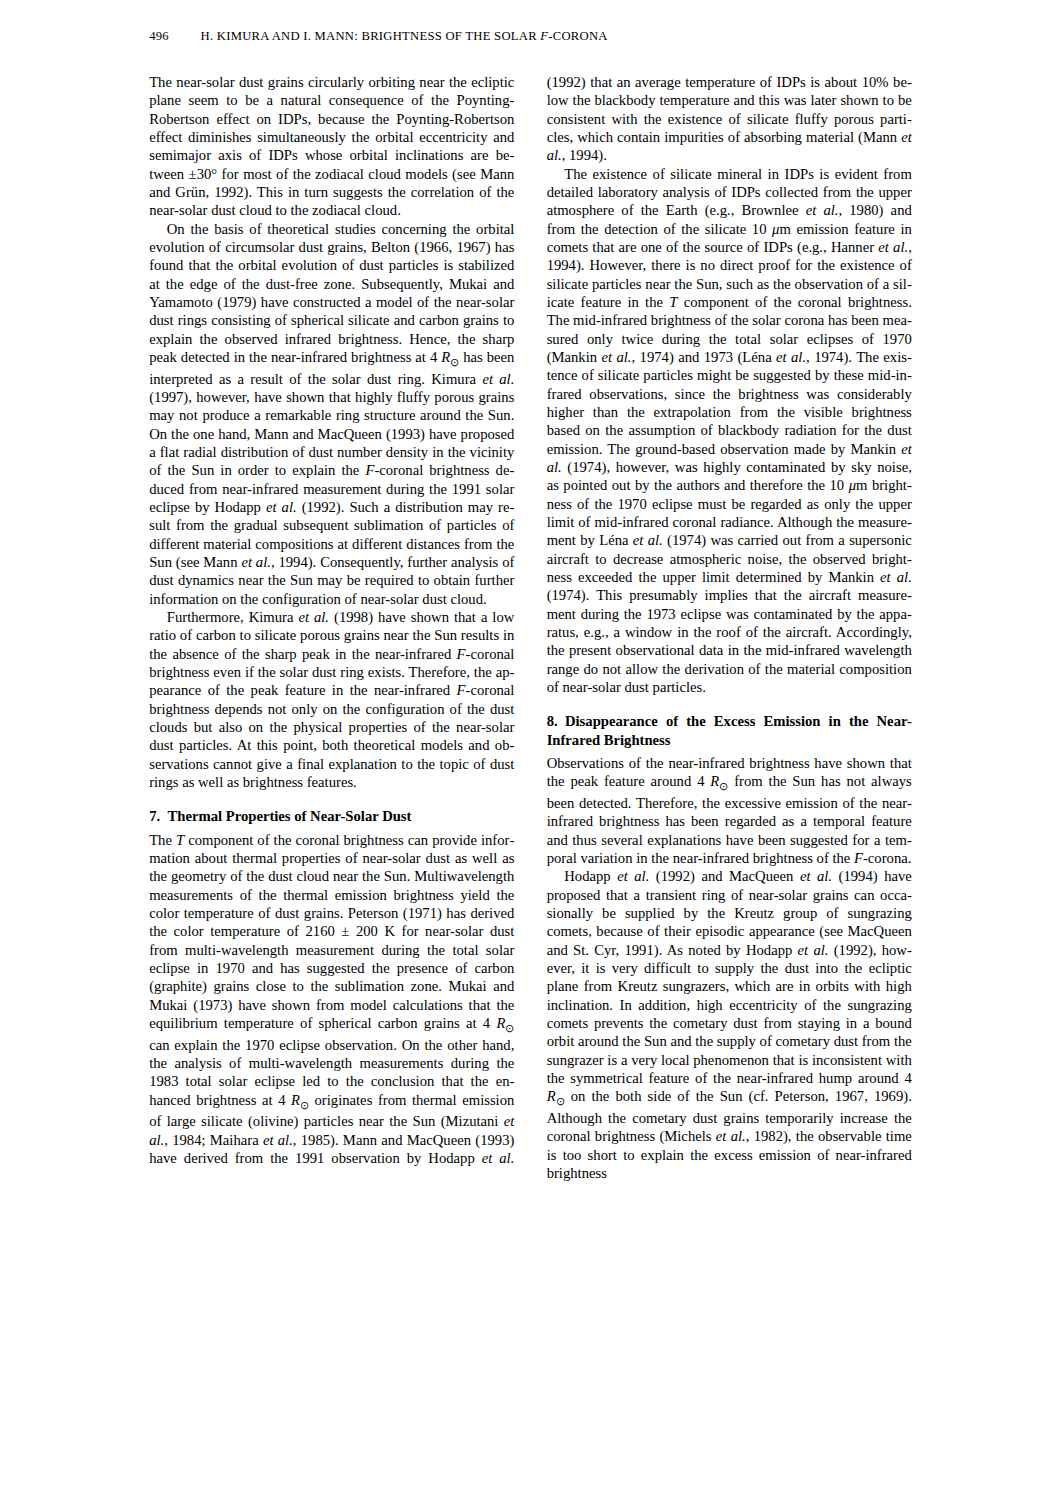496 H. Kimura and I. Mann: Brightness of the Solar F-Corona
The near-solar dust grains circularly orbiting near the ecliptic plane seem to be a natural consequence of the Poynting-Robertson effect on IDPs, because the Poynting-Robertson effect diminishes simultaneously the orbital eccentricity and semimajor axis of IDPs whose orbital inclinations are between ±30° for most of the zodiacal cloud models (see Mann and Grün, 1992). This in turn suggests the correlation of the near-solar dust cloud to the zodiacal cloud.
On the basis of theoretical studies concerning the orbital evolution of circumsolar dust grains, Belton (1966, 1967) has found that the orbital evolution of dust particles is stabilized at the edge of the dust-free zone. Subsequently, Mukai and Yamamoto (1979) have constructed a model of the near-solar dust rings consisting of spherical silicate and carbon grains to explain the observed infrared brightness. Hence, the sharp peak detected in the near-infrared brightness at 4 R⊙ has been interpreted as a result of the solar dust ring. Kimura et al. (1997), however, have shown that highly fluffy porous grains may not produce a remarkable ring structure around the Sun. On the one hand, Mann and MacQueen (1993) have proposed a flat radial distribution of dust number density in the vicinity of the Sun in order to explain the F-coronal brightness deduced from near-infrared measurement during the 1991 solar eclipse by Hodapp et al. (1992). Such a distribution may result from the gradual subsequent sublimation of particles of different material compositions at different distances from the Sun (see Mann et al., 1994). Consequently, further analysis of dust dynamics near the Sun may be required to obtain further information on the configuration of near-solar dust cloud.
Furthermore, Kimura et al. (1998) have shown that a low ratio of carbon to silicate porous grains near the Sun results in the absence of the sharp peak in the near-infrared F-coronal brightness even if the solar dust ring exists. Therefore, the appearance of the peak feature in the near-infrared F-coronal brightness depends not only on the configuration of the dust clouds but also on the physical properties of the near-solar dust particles. At this point, both theoretical models and observations cannot give a final explanation to the topic of dust rings as well as brightness features.
7. Thermal Properties of Near-Solar Dust
The T component of the coronal brightness can provide information about thermal properties of near-solar dust as well as the geometry of the dust cloud near the Sun. Multiwavelength measurements of the thermal emission brightness yield the color temperature of dust grains. Peterson (1971) has derived the color temperature of 2160 ± 200 K for near-solar dust from multi-wavelength measurement during the total solar eclipse in 1970 and has suggested the presence of carbon (graphite) grains close to the sublimation zone. Mukai and Mukai (1973) have shown from model calculations that the equilibrium temperature of spherical carbon grains at 4 R⊙ can explain the 1970 eclipse observation. On the other hand, the analysis of multi-wavelength measurements during the 1983 total solar eclipse led to the conclusion that the enhanced brightness at 4 R⊙ originates from thermal emission of large silicate (olivine) particles near the Sun (Mizutani et al., 1984; Maihara et al., 1985). Mann and MacQueen (1993) have derived from the 1991 observation by Hodapp et al. (1992) that an average temperature of IDPs is about 10% below the blackbody temperature and this was later shown to be consistent with the existence of silicate fluffy porous particles, which contain impurities of absorbing material (Mann et al., 1994).
The existence of silicate mineral in IDPs is evident from detailed laboratory analysis of IDPs collected from the upper atmosphere of the Earth (e.g., Brownlee et al., 1980) and from the detection of the silicate 10 μm emission feature in comets that are one of the source of IDPs (e.g., Hanner et al., 1994). However, there is no direct proof for the existence of silicate particles near the Sun, such as the observation of a silicate feature in the T component of the coronal brightness. The mid-infrared brightness of the solar corona has been measured only twice during the total solar eclipses of 1970 (Mankin et al., 1974) and 1973 (Léna et al., 1974). The existence of silicate particles might be suggested by these mid-infrared observations, since the brightness was considerably higher than the extrapolation from the visible brightness based on the assumption of blackbody radiation for the dust emission. The ground-based observation made by Mankin et al. (1974), however, was highly contaminated by sky noise, as pointed out by the authors and therefore the 10 μm brightness of the 1970 eclipse must be regarded as only the upper limit of mid-infrared coronal radiance. Although the measurement by Léna et al. (1974) was carried out from a supersonic aircraft to decrease atmospheric noise, the observed brightness exceeded the upper limit determined by Mankin et al. (1974). This presumably implies that the aircraft measurement during the 1973 eclipse was contaminated by the apparatus, e.g., a window in the roof of the aircraft. Accordingly, the present observational data in the mid-infrared wavelength range do not allow the derivation of the material composition of near-solar dust particles.
8. Disappearance of the Excess Emission in the Near-Infrared Brightness
Observations of the near-infrared brightness have shown that the peak feature around 4 R⊙ from the Sun has not always been detected. Therefore, the excessive emission of the near-infrared brightness has been regarded as a temporal feature and thus several explanations have been suggested for a temporal variation in the near-infrared brightness of the F-corona.
Hodapp et al. (1992) and MacQueen et al. (1994) have proposed that a transient ring of near-solar grains can occasionally be supplied by the Kreutz group of sungrazing comets, because of their episodic appearance (see MacQueen and St. Cyr, 1991). As noted by Hodapp et al. (1992), however, it is very difficult to supply the dust into the ecliptic plane from Kreutz sungrazers, which are in orbits with high inclination. In addition, high eccentricity of the sungrazing comets prevents the cometary dust from staying in a bound orbit around the Sun and the supply of cometary dust from the sungrazer is a very local phenomenon that is inconsistent with the symmetrical feature of the near-infrared hump around 4 R⊙ on the both side of the Sun (cf. Peterson, 1967, 1969). Although the cometary dust grains temporarily increase the coronal brightness (Michels et al., 1982), the observable time is too short to explain the excess emission of near-infrared brightness